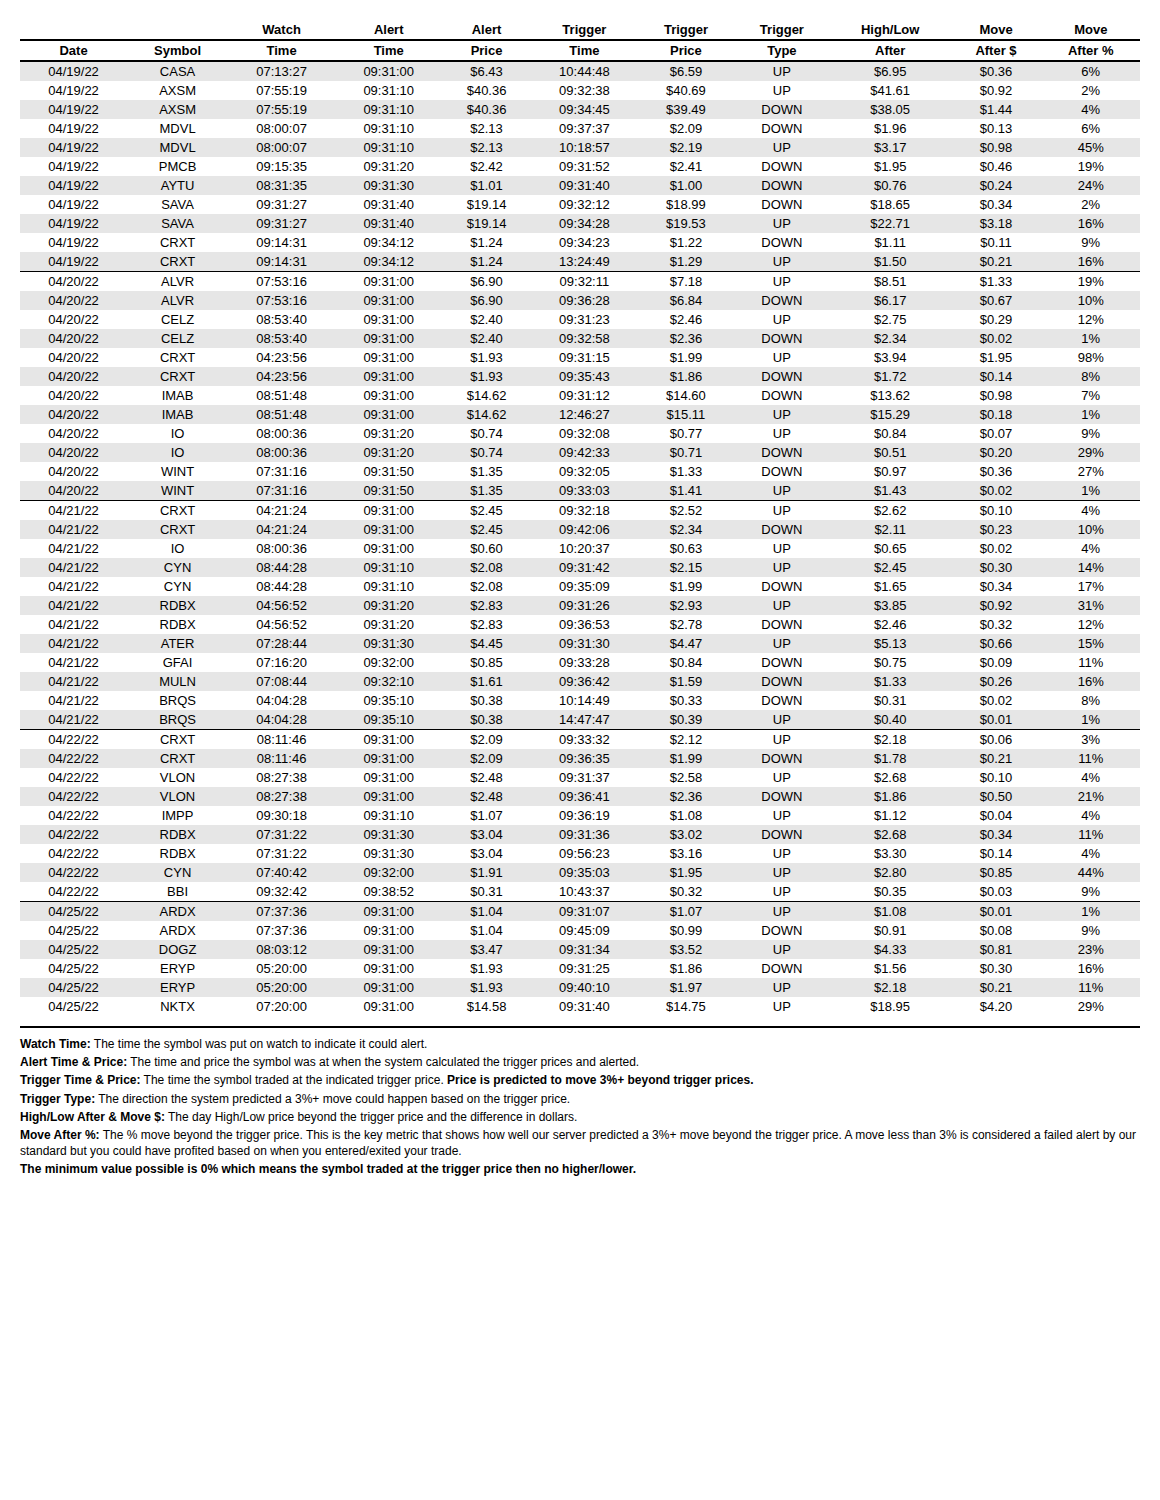| | | Watch | Alert | Alert | Trigger | Trigger | Trigger | High/Low | Move | Move |
| --- | --- | --- | --- | --- | --- | --- | --- | --- | --- | --- |
| Date | Symbol | Time | Time | Price | Time | Price | Type | After | After $ | After % |
| 04/19/22 | CASA | 07:13:27 | 09:31:00 | $6.43 | 10:44:48 | $6.59 | UP | $6.95 | $0.36 | 6% |
| 04/19/22 | AXSM | 07:55:19 | 09:31:10 | $40.36 | 09:32:38 | $40.69 | UP | $41.61 | $0.92 | 2% |
| 04/19/22 | AXSM | 07:55:19 | 09:31:10 | $40.36 | 09:34:45 | $39.49 | DOWN | $38.05 | $1.44 | 4% |
| 04/19/22 | MDVL | 08:00:07 | 09:31:10 | $2.13 | 09:37:37 | $2.09 | DOWN | $1.96 | $0.13 | 6% |
| 04/19/22 | MDVL | 08:00:07 | 09:31:10 | $2.13 | 10:18:57 | $2.19 | UP | $3.17 | $0.98 | 45% |
| 04/19/22 | PMCB | 09:15:35 | 09:31:20 | $2.42 | 09:31:52 | $2.41 | DOWN | $1.95 | $0.46 | 19% |
| 04/19/22 | AYTU | 08:31:35 | 09:31:30 | $1.01 | 09:31:40 | $1.00 | DOWN | $0.76 | $0.24 | 24% |
| 04/19/22 | SAVA | 09:31:27 | 09:31:40 | $19.14 | 09:32:12 | $18.99 | DOWN | $18.65 | $0.34 | 2% |
| 04/19/22 | SAVA | 09:31:27 | 09:31:40 | $19.14 | 09:34:28 | $19.53 | UP | $22.71 | $3.18 | 16% |
| 04/19/22 | CRXT | 09:14:31 | 09:34:12 | $1.24 | 09:34:23 | $1.22 | DOWN | $1.11 | $0.11 | 9% |
| 04/19/22 | CRXT | 09:14:31 | 09:34:12 | $1.24 | 13:24:49 | $1.29 | UP | $1.50 | $0.21 | 16% |
| 04/20/22 | ALVR | 07:53:16 | 09:31:00 | $6.90 | 09:32:11 | $7.18 | UP | $8.51 | $1.33 | 19% |
| 04/20/22 | ALVR | 07:53:16 | 09:31:00 | $6.90 | 09:36:28 | $6.84 | DOWN | $6.17 | $0.67 | 10% |
| 04/20/22 | CELZ | 08:53:40 | 09:31:00 | $2.40 | 09:31:23 | $2.46 | UP | $2.75 | $0.29 | 12% |
| 04/20/22 | CELZ | 08:53:40 | 09:31:00 | $2.40 | 09:32:58 | $2.36 | DOWN | $2.34 | $0.02 | 1% |
| 04/20/22 | CRXT | 04:23:56 | 09:31:00 | $1.93 | 09:31:15 | $1.99 | UP | $3.94 | $1.95 | 98% |
| 04/20/22 | CRXT | 04:23:56 | 09:31:00 | $1.93 | 09:35:43 | $1.86 | DOWN | $1.72 | $0.14 | 8% |
| 04/20/22 | IMAB | 08:51:48 | 09:31:00 | $14.62 | 09:31:12 | $14.60 | DOWN | $13.62 | $0.98 | 7% |
| 04/20/22 | IMAB | 08:51:48 | 09:31:00 | $14.62 | 12:46:27 | $15.11 | UP | $15.29 | $0.18 | 1% |
| 04/20/22 | IO | 08:00:36 | 09:31:20 | $0.74 | 09:32:08 | $0.77 | UP | $0.84 | $0.07 | 9% |
| 04/20/22 | IO | 08:00:36 | 09:31:20 | $0.74 | 09:42:33 | $0.71 | DOWN | $0.51 | $0.20 | 29% |
| 04/20/22 | WINT | 07:31:16 | 09:31:50 | $1.35 | 09:32:05 | $1.33 | DOWN | $0.97 | $0.36 | 27% |
| 04/20/22 | WINT | 07:31:16 | 09:31:50 | $1.35 | 09:33:03 | $1.41 | UP | $1.43 | $0.02 | 1% |
| 04/21/22 | CRXT | 04:21:24 | 09:31:00 | $2.45 | 09:32:18 | $2.52 | UP | $2.62 | $0.10 | 4% |
| 04/21/22 | CRXT | 04:21:24 | 09:31:00 | $2.45 | 09:42:06 | $2.34 | DOWN | $2.11 | $0.23 | 10% |
| 04/21/22 | IO | 08:00:36 | 09:31:00 | $0.60 | 10:20:37 | $0.63 | UP | $0.65 | $0.02 | 4% |
| 04/21/22 | CYN | 08:44:28 | 09:31:10 | $2.08 | 09:31:42 | $2.15 | UP | $2.45 | $0.30 | 14% |
| 04/21/22 | CYN | 08:44:28 | 09:31:10 | $2.08 | 09:35:09 | $1.99 | DOWN | $1.65 | $0.34 | 17% |
| 04/21/22 | RDBX | 04:56:52 | 09:31:20 | $2.83 | 09:31:26 | $2.93 | UP | $3.85 | $0.92 | 31% |
| 04/21/22 | RDBX | 04:56:52 | 09:31:20 | $2.83 | 09:36:53 | $2.78 | DOWN | $2.46 | $0.32 | 12% |
| 04/21/22 | ATER | 07:28:44 | 09:31:30 | $4.45 | 09:31:30 | $4.47 | UP | $5.13 | $0.66 | 15% |
| 04/21/22 | GFAI | 07:16:20 | 09:32:00 | $0.85 | 09:33:28 | $0.84 | DOWN | $0.75 | $0.09 | 11% |
| 04/21/22 | MULN | 07:08:44 | 09:32:10 | $1.61 | 09:36:42 | $1.59 | DOWN | $1.33 | $0.26 | 16% |
| 04/21/22 | BRQS | 04:04:28 | 09:35:10 | $0.38 | 10:14:49 | $0.33 | DOWN | $0.31 | $0.02 | 8% |
| 04/21/22 | BRQS | 04:04:28 | 09:35:10 | $0.38 | 14:47:47 | $0.39 | UP | $0.40 | $0.01 | 1% |
| 04/22/22 | CRXT | 08:11:46 | 09:31:00 | $2.09 | 09:33:32 | $2.12 | UP | $2.18 | $0.06 | 3% |
| 04/22/22 | CRXT | 08:11:46 | 09:31:00 | $2.09 | 09:36:35 | $1.99 | DOWN | $1.78 | $0.21 | 11% |
| 04/22/22 | VLON | 08:27:38 | 09:31:00 | $2.48 | 09:31:37 | $2.58 | UP | $2.68 | $0.10 | 4% |
| 04/22/22 | VLON | 08:27:38 | 09:31:00 | $2.48 | 09:36:41 | $2.36 | DOWN | $1.86 | $0.50 | 21% |
| 04/22/22 | IMPP | 09:30:18 | 09:31:10 | $1.07 | 09:36:19 | $1.08 | UP | $1.12 | $0.04 | 4% |
| 04/22/22 | RDBX | 07:31:22 | 09:31:30 | $3.04 | 09:31:36 | $3.02 | DOWN | $2.68 | $0.34 | 11% |
| 04/22/22 | RDBX | 07:31:22 | 09:31:30 | $3.04 | 09:56:23 | $3.16 | UP | $3.30 | $0.14 | 4% |
| 04/22/22 | CYN | 07:40:42 | 09:32:00 | $1.91 | 09:35:03 | $1.95 | UP | $2.80 | $0.85 | 44% |
| 04/22/22 | BBI | 09:32:42 | 09:38:52 | $0.31 | 10:43:37 | $0.32 | UP | $0.35 | $0.03 | 9% |
| 04/25/22 | ARDX | 07:37:36 | 09:31:00 | $1.04 | 09:31:07 | $1.07 | UP | $1.08 | $0.01 | 1% |
| 04/25/22 | ARDX | 07:37:36 | 09:31:00 | $1.04 | 09:45:09 | $0.99 | DOWN | $0.91 | $0.08 | 9% |
| 04/25/22 | DOGZ | 08:03:12 | 09:31:00 | $3.47 | 09:31:34 | $3.52 | UP | $4.33 | $0.81 | 23% |
| 04/25/22 | ERYP | 05:20:00 | 09:31:00 | $1.93 | 09:31:25 | $1.86 | DOWN | $1.56 | $0.30 | 16% |
| 04/25/22 | ERYP | 05:20:00 | 09:31:00 | $1.93 | 09:40:10 | $1.97 | UP | $2.18 | $0.21 | 11% |
| 04/25/22 | NKTX | 07:20:00 | 09:31:00 | $14.58 | 09:31:40 | $14.75 | UP | $18.95 | $4.20 | 29% |
Watch Time: The time the symbol was put on watch to indicate it could alert.
Alert Time & Price: The time and price the symbol was at when the system calculated the trigger prices and alerted.
Trigger Time & Price: The time the symbol traded at the indicated trigger price. Price is predicted to move 3%+ beyond trigger prices.
Trigger Type: The direction the system predicted a 3%+ move could happen based on the trigger price.
High/Low After & Move $: The day High/Low price beyond the trigger price and the difference in dollars.
Move After %: The % move beyond the trigger price. This is the key metric that shows how well our server predicted a 3%+ move beyond the trigger price. A move less than 3% is considered a failed alert by our standard but you could have profited based on when you entered/exited your trade.
The minimum value possible is 0% which means the symbol traded at the trigger price then no higher/lower.